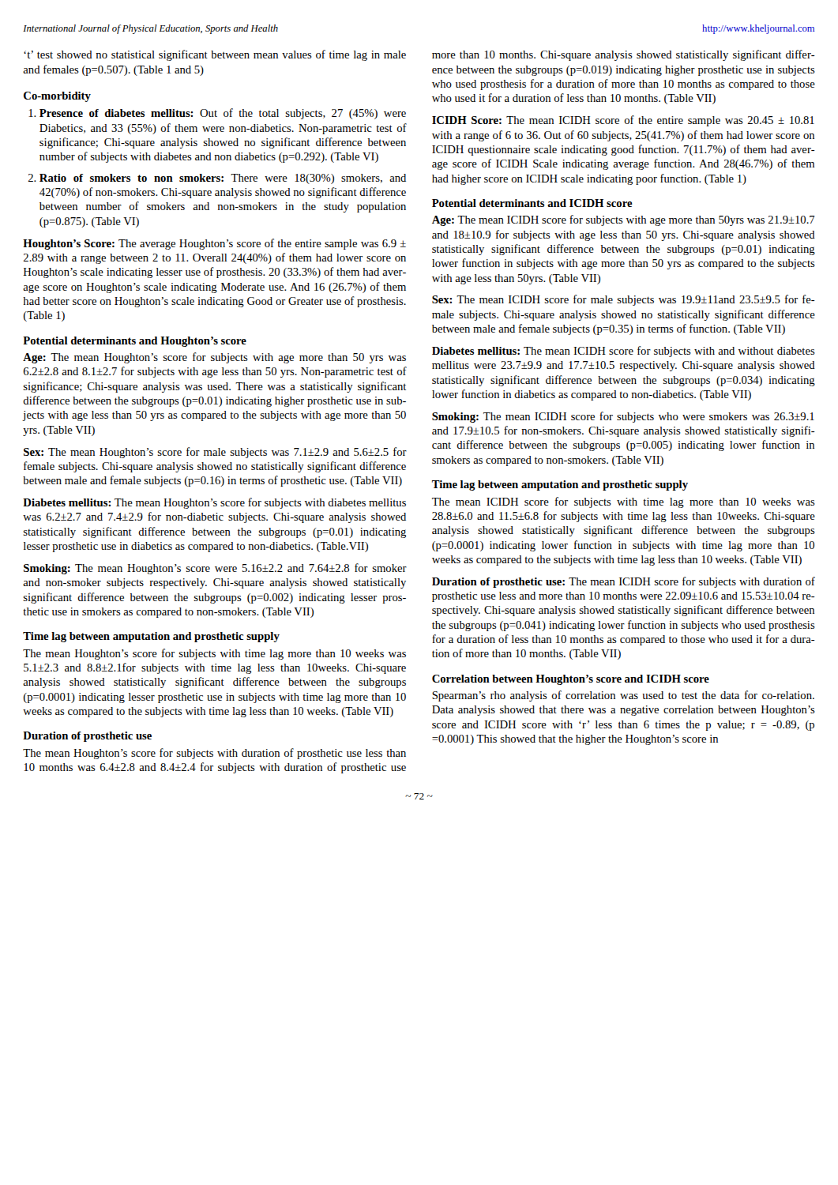International Journal of Physical Education, Sports and Health http://www.kheljournal.com
‘t’ test showed no statistical significant between mean values of time lag in male and females (p=0.507). (Table 1 and 5)
Co-morbidity
Presence of diabetes mellitus: Out of the total subjects, 27 (45%) were Diabetics, and 33 (55%) of them were non-diabetics. Non-parametric test of significance; Chi-square analysis showed no significant difference between number of subjects with diabetes and non diabetics (p=0.292). (Table VI)
Ratio of smokers to non smokers: There were 18(30%) smokers, and 42(70%) of non-smokers. Chi-square analysis showed no significant difference between number of smokers and non-smokers in the study population (p=0.875). (Table VI)
Houghton’s Score: The average Houghton’s score of the entire sample was 6.9 ± 2.89 with a range between 2 to 11. Overall 24(40%) of them had lower score on Houghton’s scale indicating lesser use of prosthesis. 20 (33.3%) of them had average score on Houghton’s scale indicating Moderate use. And 16 (26.7%) of them had better score on Houghton’s scale indicating Good or Greater use of prosthesis. (Table 1)
Potential determinants and Houghton’s score
Age: The mean Houghton’s score for subjects with age more than 50 yrs was 6.2±2.8 and 8.1±2.7 for subjects with age less than 50 yrs. Non-parametric test of significance; Chi-square analysis was used. There was a statistically significant difference between the subgroups (p=0.01) indicating higher prosthetic use in subjects with age less than 50 yrs as compared to the subjects with age more than 50 yrs. (Table VII)
Sex: The mean Houghton’s score for male subjects was 7.1±2.9 and 5.6±2.5 for female subjects. Chi-square analysis showed no statistically significant difference between male and female subjects (p=0.16) in terms of prosthetic use. (Table VII)
Diabetes mellitus: The mean Houghton’s score for subjects with diabetes mellitus was 6.2±2.7 and 7.4±2.9 for non-diabetic subjects. Chi-square analysis showed statistically significant difference between the subgroups (p=0.01) indicating lesser prosthetic use in diabetics as compared to non-diabetics. (Table.VII)
Smoking: The mean Houghton’s score were 5.16±2.2 and 7.64±2.8 for smoker and non-smoker subjects respectively. Chi-square analysis showed statistically significant difference between the subgroups (p=0.002) indicating lesser prosthetic use in smokers as compared to non-smokers. (Table VII)
Time lag between amputation and prosthetic supply
The mean Houghton’s score for subjects with time lag more than 10 weeks was 5.1±2.3 and 8.8±2.1for subjects with time lag less than 10weeks. Chi-square analysis showed statistically significant difference between the subgroups (p=0.0001) indicating lesser prosthetic use in subjects with time lag more than 10 weeks as compared to the subjects with time lag less than 10 weeks. (Table VII)
Duration of prosthetic use
The mean Houghton’s score for subjects with duration of prosthetic use less than 10 months was 6.4±2.8 and 8.4±2.4 for subjects with duration of prosthetic use more than 10 months. Chi-square analysis showed statistically significant difference between the subgroups (p=0.019) indicating higher prosthetic use in subjects who used prosthesis for a duration of more than 10 months as compared to those who used it for a duration of less than 10 months. (Table VII)
ICIDH Score: The mean ICIDH score of the entire sample was 20.45 ± 10.81 with a range of 6 to 36. Out of 60 subjects, 25(41.7%) of them had lower score on ICIDH questionnaire scale indicating good function. 7(11.7%) of them had average score of ICIDH Scale indicating average function. And 28(46.7%) of them had higher score on ICIDH scale indicating poor function. (Table 1)
Potential determinants and ICIDH score
Age: The mean ICIDH score for subjects with age more than 50yrs was 21.9±10.7 and 18±10.9 for subjects with age less than 50 yrs. Chi-square analysis showed statistically significant difference between the subgroups (p=0.01) indicating lower function in subjects with age more than 50 yrs as compared to the subjects with age less than 50yrs. (Table VII)
Sex: The mean ICIDH score for male subjects was 19.9±11and 23.5±9.5 for female subjects. Chi-square analysis showed no statistically significant difference between male and female subjects (p=0.35) in terms of function. (Table VII)
Diabetes mellitus: The mean ICIDH score for subjects with and without diabetes mellitus were 23.7±9.9 and 17.7±10.5 respectively. Chi-square analysis showed statistically significant difference between the subgroups (p=0.034) indicating lower function in diabetics as compared to non-diabetics. (Table VII)
Smoking: The mean ICIDH score for subjects who were smokers was 26.3±9.1 and 17.9±10.5 for non-smokers. Chi-square analysis showed statistically significant difference between the subgroups (p=0.005) indicating lower function in smokers as compared to non-smokers. (Table VII)
Time lag between amputation and prosthetic supply
The mean ICIDH score for subjects with time lag more than 10 weeks was 28.8±6.0 and 11.5±6.8 for subjects with time lag less than 10weeks. Chi-square analysis showed statistically significant difference between the subgroups (p=0.0001) indicating lower function in subjects with time lag more than 10 weeks as compared to the subjects with time lag less than 10 weeks. (Table VII)
Duration of prosthetic use: The mean ICIDH score for subjects with duration of prosthetic use less and more than 10 months were 22.09±10.6 and 15.53±10.04 respectively. Chi-square analysis showed statistically significant difference between the subgroups (p=0.041) indicating lower function in subjects who used prosthesis for a duration of less than 10 months as compared to those who used it for a duration of more than 10 months. (Table VII)
Correlation between Houghton’s score and ICIDH score
Spearman’s rho analysis of correlation was used to test the data for co-relation. Data analysis showed that there was a negative correlation between Houghton’s score and ICIDH score with ‘r’ less than 6 times the p value; r = -0.89, (p =0.0001) This showed that the higher the Houghton’s score in
~ 72 ~